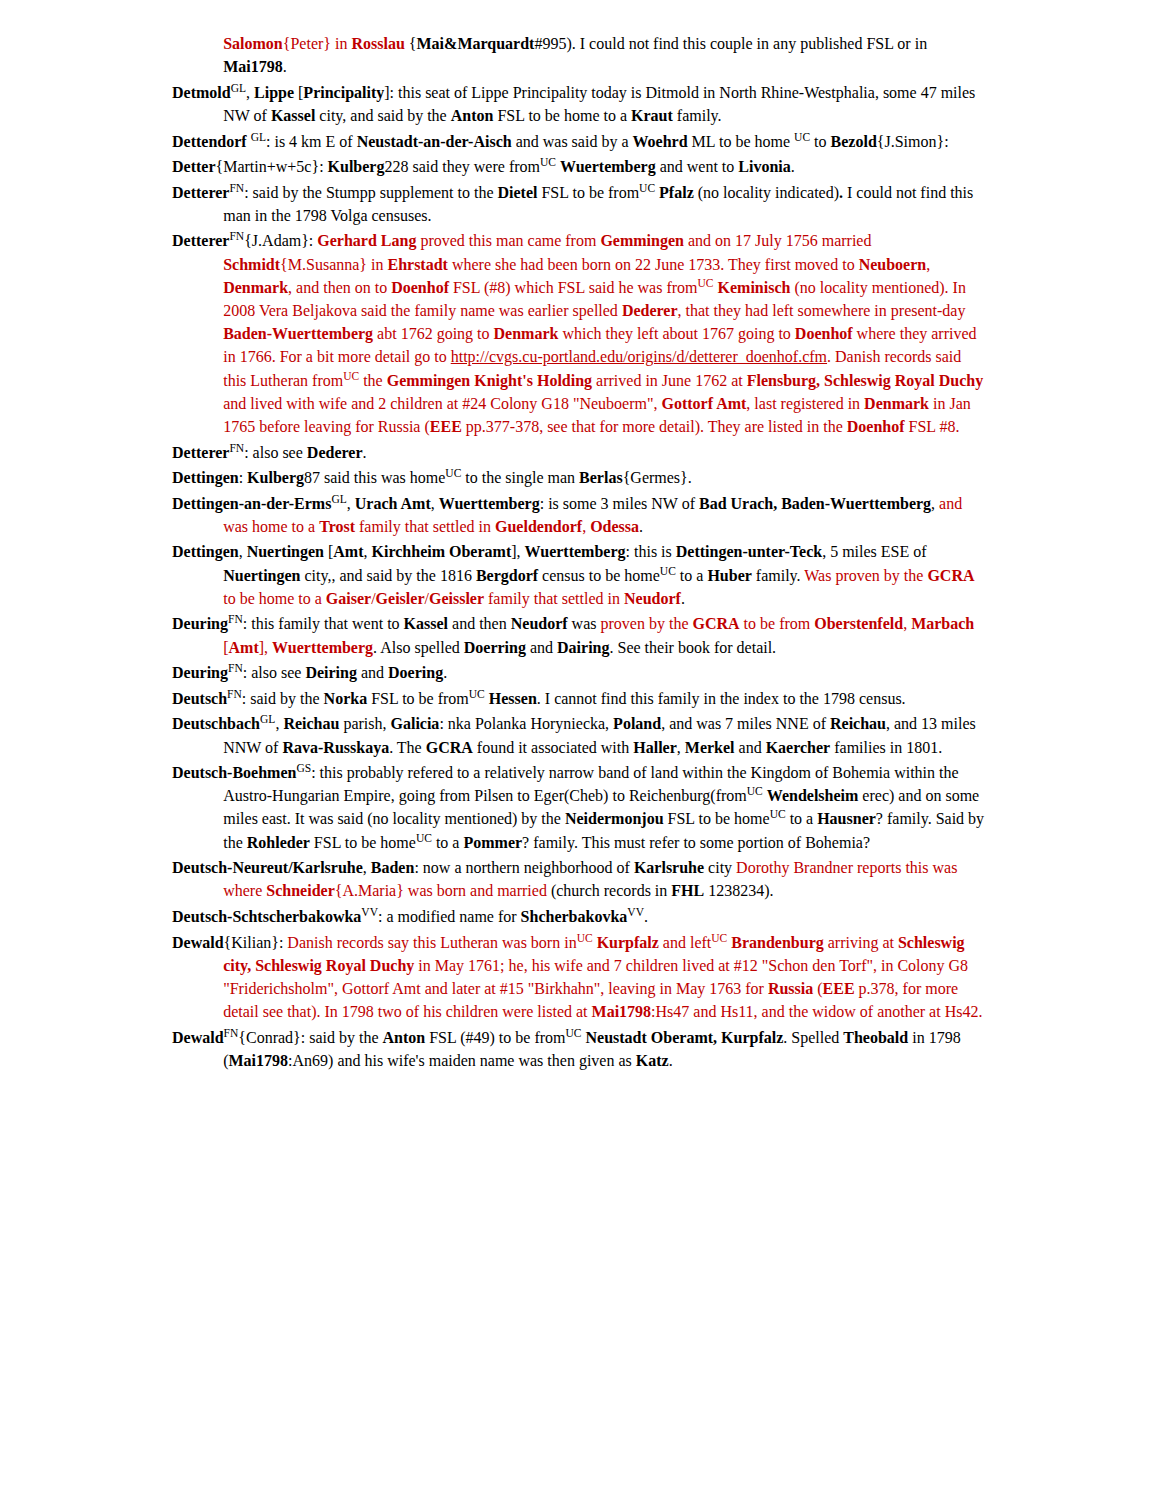Salomon{Peter} in Rosslau {Mai&Marquardt#995). I could not find this couple in any published FSL or in Mai1798.
DetmoldGL, Lippe [Principality]: this seat of Lippe Principality today is Ditmold in North Rhine-Westphalia, some 47 miles NW of Kassel city, and said by the Anton FSL to be home to a Kraut family.
Dettendorf GL: is 4 km E of Neustadt-an-der-Aisch and was said by a Woehrd ML to be home UC to Bezold{J.Simon}:
Detter{Martin+w+5c}: Kulberg228 said they were fromUC Wuertemberg and went to Livonia.
DettererFN: said by the Stumpp supplement to the Dietel FSL to be fromUC Pfalz (no locality indicated). I could not find this man in the 1798 Volga censuses.
DettererFN{J.Adam}: Gerhard Lang proved this man came from Gemmingen and on 17 July 1756 married Schmidt{M.Susanna} in Ehrstadt where she had been born on 22 June 1733. They first moved to Neuboern, Denmark, and then on to Doenhof FSL (#8) which FSL said he was fromUC Keminisch (no locality mentioned). In 2008 Vera Beljakova said the family name was earlier spelled Dederer, that they had left somewhere in present-day Baden-Wuerttemberg abt 1762 going to Denmark which they left about 1767 going to Doenhof where they arrived in 1766. For a bit more detail go to http://cvgs.cu-portland.edu/origins/d/detterer_doenhof.cfm. Danish records said this Lutheran fromUC the Gemmingen Knight's Holding arrived in June 1762 at Flensburg, Schleswig Royal Duchy and lived with wife and 2 children at #24 Colony G18 "Neuboerm", Gottorf Amt, last registered in Denmark in Jan 1765 before leaving for Russia (EEE pp.377-378, see that for more detail). They are listed in the Doenhof FSL #8.
DettererFN: also see Dederer.
Dettingen: Kulberg87 said this was homeUC to the single man Berlas{Germes}.
Dettingen-an-der-ErmsGL, Urach Amt, Wuerttemberg: is some 3 miles NW of Bad Urach, Baden-Wuerttemberg, and was home to a Trost family that settled in Gueldendorf, Odessa.
Dettingen, Nuertingen [Amt, Kirchheim Oberamt], Wuerttemberg: this is Dettingen-unter-Teck, 5 miles ESE of Nuertingen city,, and said by the 1816 Bergdorf census to be homeUC to a Huber family. Was proven by the GCRA to be home to a Gaiser/Geisler/Geissler family that settled in Neudorf.
DeuringFN: this family that went to Kassel and then Neudorf was proven by the GCRA to be from Oberstenfeld, Marbach [Amt], Wuerttemberg. Also spelled Doerring and Dairing. See their book for detail.
DeuringFN: also see Deiring and Doering.
DeutschFN: said by the Norka FSL to be fromUC Hessen. I cannot find this family in the index to the 1798 census.
DeutschbachGL, Reichau parish, Galicia: nka Polanka Horyniecka, Poland, and was 7 miles NNE of Reichau, and 13 miles NNW of Rava-Russkaya. The GCRA found it associated with Haller, Merkel and Kaercher families in 1801.
Deutsch-BoehmenGS: this probably refered to a relatively narrow band of land within the Kingdom of Bohemia within the Austro-Hungarian Empire, going from Pilsen to Eger(Cheb) to Reichenburg(fromUC Wendelsheim erec) and on some miles east. It was said (no locality mentioned) by the Neidermonjou FSL to be homeUC to a Hausner? family. Said by the Rohleder FSL to be homeUC to a Pommer? family. This must refer to some portion of Bohemia?
Deutsch-Neureut/Karlsruhe, Baden: now a northern neighborhood of Karlsruhe city Dorothy Brandner reports this was where Schneider{A.Maria} was born and married (church records in FHL 1238234).
Deutsch-SchtscherbakowkaVV: a modified name for ShcherbakovkaVV.
Dewald{Kilian}: Danish records say this Lutheran was born inUC Kurpfalz and leftUC Brandenburg arriving at Schleswig city, Schleswig Royal Duchy in May 1761; he, his wife and 7 children lived at #12 "Schon den Torf", in Colony G8 "Friderichsholm", Gottorf Amt and later at #15 "Birkhahn", leaving in May 1763 for Russia (EEE p.378, for more detail see that). In 1798 two of his children were listed at Mai1798:Hs47 and Hs11, and the widow of another at Hs42.
DewaldFN{Conrad}: said by the Anton FSL (#49) to be fromUC Neustadt Oberamt, Kurpfalz. Spelled Theobald in 1798 (Mai1798:An69) and his wife's maiden name was then given as Katz.